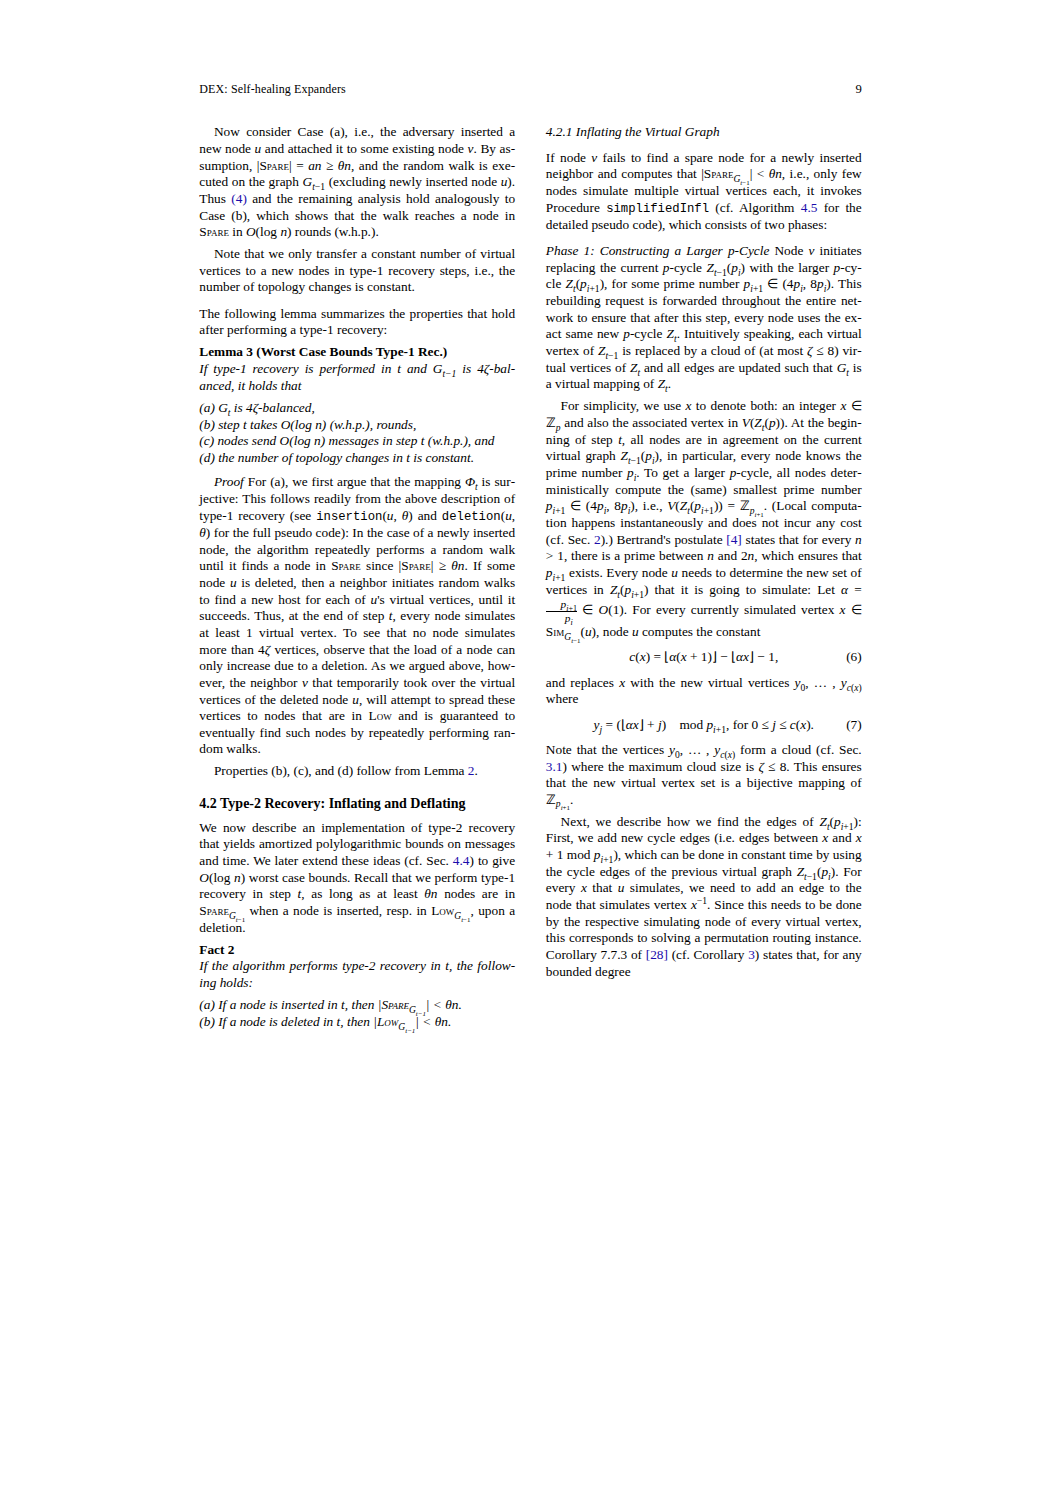DEX: Self-healing Expanders
9
Now consider Case (a), i.e., the adversary inserted a new node u and attached it to some existing node v. By assumption, |Spare| = an ≥ θn, and the random walk is executed on the graph Gt−1 (excluding newly inserted node u). Thus (4) and the remaining analysis hold analogously to Case (b), which shows that the walk reaches a node in Spare in O(log n) rounds (w.h.p.).
Note that we only transfer a constant number of virtual vertices to a new nodes in type-1 recovery steps, i.e., the number of topology changes is constant.
The following lemma summarizes the properties that hold after performing a type-1 recovery:
Lemma 3 (Worst Case Bounds Type-1 Rec.)
If type-1 recovery is performed in t and Gt−1 is 4ζ-balanced, it holds that
(a) Gt is 4ζ-balanced,
(b) step t takes O(log n) (w.h.p.), rounds,
(c) nodes send O(log n) messages in step t (w.h.p.), and
(d) the number of topology changes in t is constant.
Proof For (a), we first argue that the mapping Φt is surjective: This follows readily from the above description of type-1 recovery (see insertion(u, θ) and deletion(u, θ) for the full pseudo code): In the case of a newly inserted node, the algorithm repeatedly performs a random walk until it finds a node in Spare since |Spare| ≥ θn. If some node u is deleted, then a neighbor initiates random walks to find a new host for each of u's virtual vertices, until it succeeds. Thus, at the end of step t, every node simulates at least 1 virtual vertex. To see that no node simulates more than 4ζ vertices, observe that the load of a node can only increase due to a deletion. As we argued above, however, the neighbor v that temporarily took over the virtual vertices of the deleted node u, will attempt to spread these vertices to nodes that are in Low and is guaranteed to eventually find such nodes by repeatedly performing random walks.
Properties (b), (c), and (d) follow from Lemma 2.
4.2 Type-2 Recovery: Inflating and Deflating
We now describe an implementation of type-2 recovery that yields amortized polylogarithmic bounds on messages and time. We later extend these ideas (cf. Sec. 4.4) to give O(log n) worst case bounds. Recall that we perform type-1 recovery in step t, as long as at least θn nodes are in SpareGt−1 when a node is inserted, resp. in LowGt−1, upon a deletion.
Fact 2
If the algorithm performs type-2 recovery in t, the following holds:
(a) If a node is inserted in t, then |SpareGt−1| < θn.
(b) If a node is deleted in t, then |LowGt−1| < θn.
4.2.1 Inflating the Virtual Graph
If node v fails to find a spare node for a newly inserted neighbor and computes that |SpareGt−1| < θn, i.e., only few nodes simulate multiple virtual vertices each, it invokes Procedure simplifiedInfl (cf. Algorithm 4.5 for the detailed pseudo code), which consists of two phases:
Phase 1: Constructing a Larger p-Cycle Node v initiates replacing the current p-cycle Zt−1(pi) with the larger p-cycle Zt(pi+1), for some prime number pi+1 ∈ (4pi, 8pi). This rebuilding request is forwarded throughout the entire network to ensure that after this step, every node uses the exact same new p-cycle Zt. Intuitively speaking, each virtual vertex of Zt−1 is replaced by a cloud of (at most ζ ≤ 8) virtual vertices of Zt and all edges are updated such that Gt is a virtual mapping of Zt.
For simplicity, we use x to denote both: an integer x ∈ ℤp and also the associated vertex in V(Zt(p)). At the beginning of step t, all nodes are in agreement on the current virtual graph Zt−1(pi), in particular, every node knows the prime number pi. To get a larger p-cycle, all nodes deterministically compute the (same) smallest prime number pi+1 ∈ (4pi, 8pi), i.e., V(Zt(pi+1)) = ℤpi+1. (Local computation happens instantaneously and does not incur any cost (cf. Sec. 2).) Bertrand's postulate [4] states that for every n > 1, there is a prime between n and 2n, which ensures that pi+1 exists. Every node u needs to determine the new set of vertices in Zt(pi+1) that it is going to simulate: Let α = pi+1 pi ∈ O(1). For every currently simulated vertex x ∈ SimGt−1(u), node u computes the constant
c(x) = ⌊α(x + 1)⌋ − ⌊αx⌋ − 1,
(6)
and replaces x with the new virtual vertices y0, … , yc(x) where
yj = (⌊αx⌋ + j) mod pi+1, for 0 ≤ j ≤ c(x).
(7)
Note that the vertices y0, … , yc(x) form a cloud (cf. Sec. 3.1) where the maximum cloud size is ζ ≤ 8. This ensures that the new virtual vertex set is a bijective mapping of ℤpi+1.
Next, we describe how we find the edges of Zt(pi+1): First, we add new cycle edges (i.e. edges between x and x + 1 mod pi+1), which can be done in constant time by using the cycle edges of the previous virtual graph Zt−1(pi). For every x that u simulates, we need to add an edge to the node that simulates vertex x−1. Since this needs to be done by the respective simulating node of every virtual vertex, this corresponds to solving a permutation routing instance. Corollary 7.7.3 of [28] (cf. Corollary 3) states that, for any bounded degree